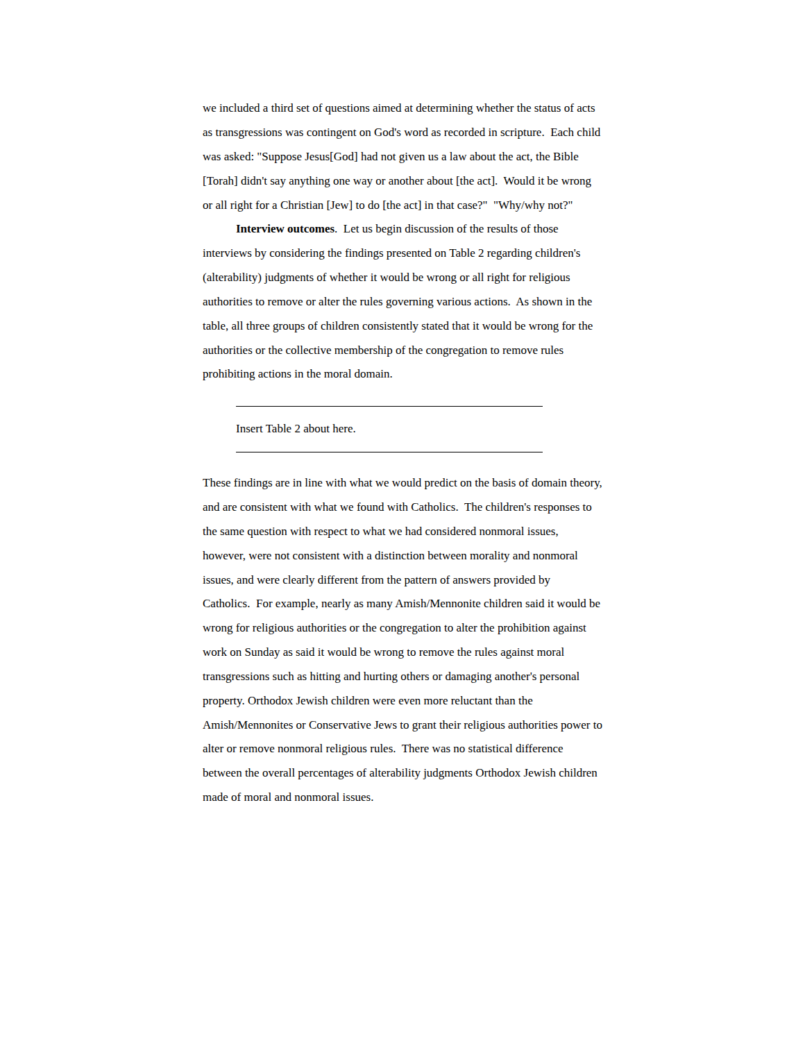we included a third set of questions aimed at determining whether the status of acts as transgressions was contingent on God's word as recorded in scripture. Each child was asked: "Suppose Jesus[God] had not given us a law about the act, the Bible [Torah] didn't say anything one way or another about [the act]. Would it be wrong or all right for a Christian [Jew] to do [the act] in that case?" "Why/why not?"
Interview outcomes. Let us begin discussion of the results of those interviews by considering the findings presented on Table 2 regarding children's (alterability) judgments of whether it would be wrong or all right for religious authorities to remove or alter the rules governing various actions. As shown in the table, all three groups of children consistently stated that it would be wrong for the authorities or the collective membership of the congregation to remove rules prohibiting actions in the moral domain.
Insert Table 2 about here.
These findings are in line with what we would predict on the basis of domain theory, and are consistent with what we found with Catholics. The children's responses to the same question with respect to what we had considered nonmoral issues, however, were not consistent with a distinction between morality and nonmoral issues, and were clearly different from the pattern of answers provided by Catholics. For example, nearly as many Amish/Mennonite children said it would be wrong for religious authorities or the congregation to alter the prohibition against work on Sunday as said it would be wrong to remove the rules against moral transgressions such as hitting and hurting others or damaging another's personal property. Orthodox Jewish children were even more reluctant than the Amish/Mennonites or Conservative Jews to grant their religious authorities power to alter or remove nonmoral religious rules. There was no statistical difference between the overall percentages of alterability judgments Orthodox Jewish children made of moral and nonmoral issues.